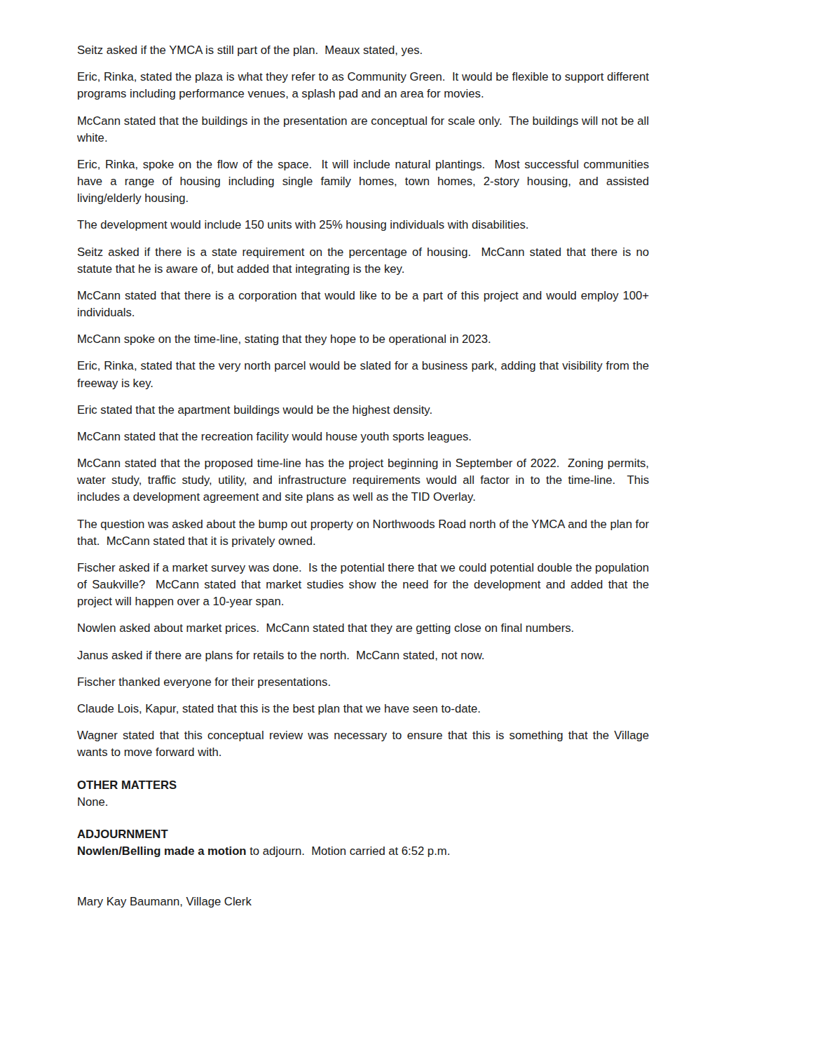Seitz asked if the YMCA is still part of the plan. Meaux stated, yes.
Eric, Rinka, stated the plaza is what they refer to as Community Green. It would be flexible to support different programs including performance venues, a splash pad and an area for movies.
McCann stated that the buildings in the presentation are conceptual for scale only. The buildings will not be all white.
Eric, Rinka, spoke on the flow of the space. It will include natural plantings. Most successful communities have a range of housing including single family homes, town homes, 2-story housing, and assisted living/elderly housing.
The development would include 150 units with 25% housing individuals with disabilities.
Seitz asked if there is a state requirement on the percentage of housing. McCann stated that there is no statute that he is aware of, but added that integrating is the key.
McCann stated that there is a corporation that would like to be a part of this project and would employ 100+ individuals.
McCann spoke on the time-line, stating that they hope to be operational in 2023.
Eric, Rinka, stated that the very north parcel would be slated for a business park, adding that visibility from the freeway is key.
Eric stated that the apartment buildings would be the highest density.
McCann stated that the recreation facility would house youth sports leagues.
McCann stated that the proposed time-line has the project beginning in September of 2022. Zoning permits, water study, traffic study, utility, and infrastructure requirements would all factor in to the time-line. This includes a development agreement and site plans as well as the TID Overlay.
The question was asked about the bump out property on Northwoods Road north of the YMCA and the plan for that. McCann stated that it is privately owned.
Fischer asked if a market survey was done. Is the potential there that we could potential double the population of Saukville? McCann stated that market studies show the need for the development and added that the project will happen over a 10-year span.
Nowlen asked about market prices. McCann stated that they are getting close on final numbers.
Janus asked if there are plans for retails to the north. McCann stated, not now.
Fischer thanked everyone for their presentations.
Claude Lois, Kapur, stated that this is the best plan that we have seen to-date.
Wagner stated that this conceptual review was necessary to ensure that this is something that the Village wants to move forward with.
OTHER MATTERS
None.
ADJOURNMENT
Nowlen/Belling made a motion to adjourn. Motion carried at 6:52 p.m.
Mary Kay Baumann, Village Clerk